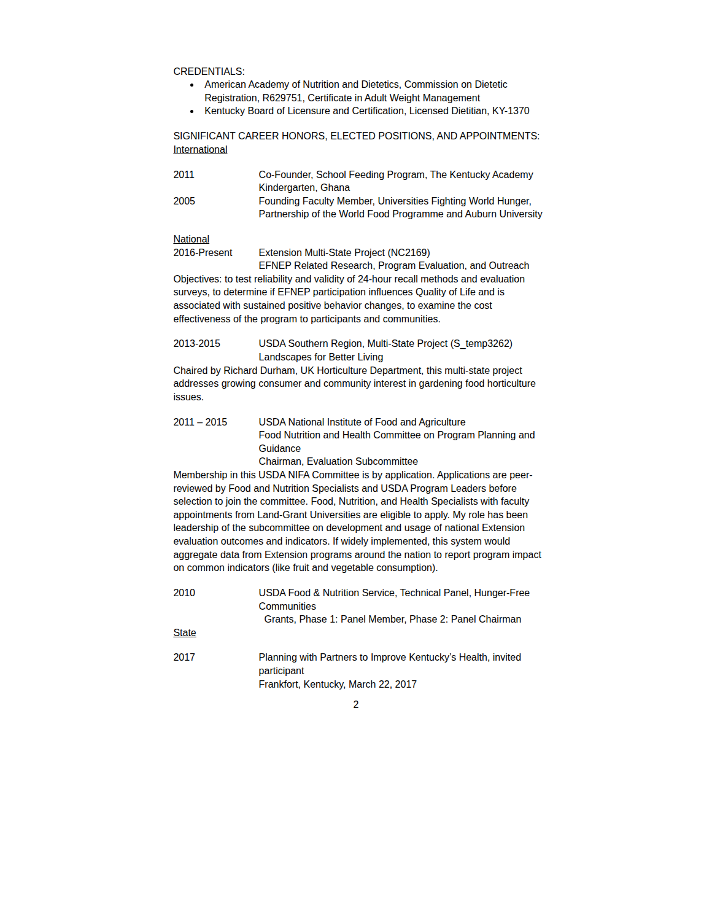CREDENTIALS:
American Academy of Nutrition and Dietetics, Commission on Dietetic Registration, R629751, Certificate in Adult Weight Management
Kentucky Board of Licensure and Certification, Licensed Dietitian, KY-1370
SIGNIFICANT CAREER HONORS, ELECTED POSITIONS, AND APPOINTMENTS:
International
2011
Co-Founder, School Feeding Program, The Kentucky Academy Kindergarten, Ghana
2005
Founding Faculty Member, Universities Fighting World Hunger, Partnership of the World Food Programme and Auburn University
National
2016-Present
Extension Multi-State Project (NC2169)
EFNEP Related Research, Program Evaluation, and Outreach
Objectives: to test reliability and validity of 24-hour recall methods and evaluation surveys, to determine if EFNEP participation influences Quality of Life and is associated with sustained positive behavior changes, to examine the cost effectiveness of the program to participants and communities.
2013-2015
USDA Southern Region, Multi-State Project (S_temp3262)
Landscapes for Better Living
Chaired by Richard Durham, UK Horticulture Department, this multi-state project addresses growing consumer and community interest in gardening food horticulture issues.
2011 – 2015
USDA National Institute of Food and Agriculture
Food Nutrition and Health Committee on Program Planning and Guidance
Chairman, Evaluation Subcommittee
Membership in this USDA NIFA Committee is by application. Applications are peer-reviewed by Food and Nutrition Specialists and USDA Program Leaders before selection to join the committee. Food, Nutrition, and Health Specialists with faculty appointments from Land-Grant Universities are eligible to apply. My role has been leadership of the subcommittee on development and usage of national Extension evaluation outcomes and indicators. If widely implemented, this system would aggregate data from Extension programs around the nation to report program impact on common indicators (like fruit and vegetable consumption).
2010
USDA Food & Nutrition Service, Technical Panel, Hunger-Free Communities
Grants, Phase 1: Panel Member, Phase 2: Panel Chairman
State
2017
Planning with Partners to Improve Kentucky’s Health, invited participant
Frankfort, Kentucky, March 22, 2017
2